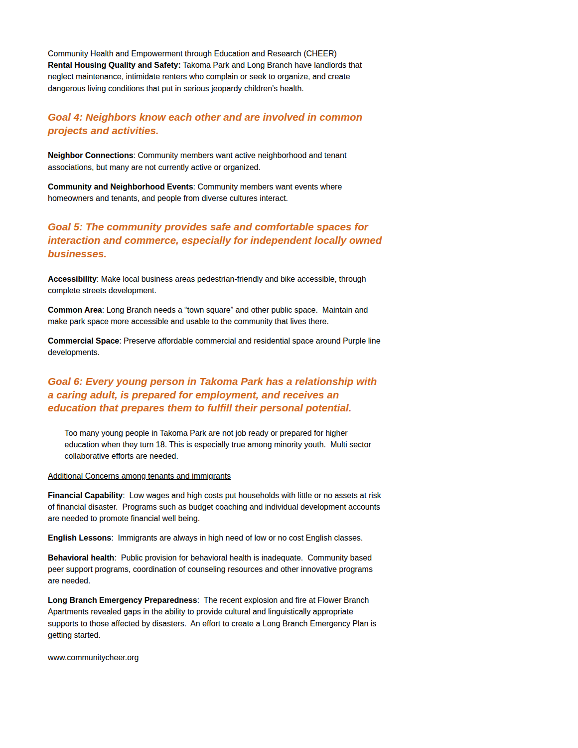Community Health and Empowerment through Education and Research (CHEER)
Rental Housing Quality and Safety: Takoma Park and Long Branch have landlords that neglect maintenance, intimidate renters who complain or seek to organize, and create dangerous living conditions that put in serious jeopardy children’s health.
Goal 4: Neighbors know each other and are involved in common projects and activities.
Neighbor Connections: Community members want active neighborhood and tenant associations, but many are not currently active or organized.
Community and Neighborhood Events: Community members want events where homeowners and tenants, and people from diverse cultures interact.
Goal 5: The community provides safe and comfortable spaces for interaction and commerce, especially for independent locally owned businesses.
Accessibility: Make local business areas pedestrian-friendly and bike accessible, through complete streets development.
Common Area: Long Branch needs a “town square” and other public space. Maintain and make park space more accessible and usable to the community that lives there.
Commercial Space: Preserve affordable commercial and residential space around Purple line developments.
Goal 6: Every young person in Takoma Park has a relationship with a caring adult, is prepared for employment, and receives an education that prepares them to fulfill their personal potential.
Too many young people in Takoma Park are not job ready or prepared for higher education when they turn 18. This is especially true among minority youth. Multi sector collaborative efforts are needed.
Additional Concerns among tenants and immigrants
Financial Capability: Low wages and high costs put households with little or no assets at risk of financial disaster. Programs such as budget coaching and individual development accounts are needed to promote financial well being.
English Lessons: Immigrants are always in high need of low or no cost English classes.
Behavioral health: Public provision for behavioral health is inadequate. Community based peer support programs, coordination of counseling resources and other innovative programs are needed.
Long Branch Emergency Preparedness: The recent explosion and fire at Flower Branch Apartments revealed gaps in the ability to provide cultural and linguistically appropriate supports to those affected by disasters. An effort to create a Long Branch Emergency Plan is getting started.
www.communitycheer.org